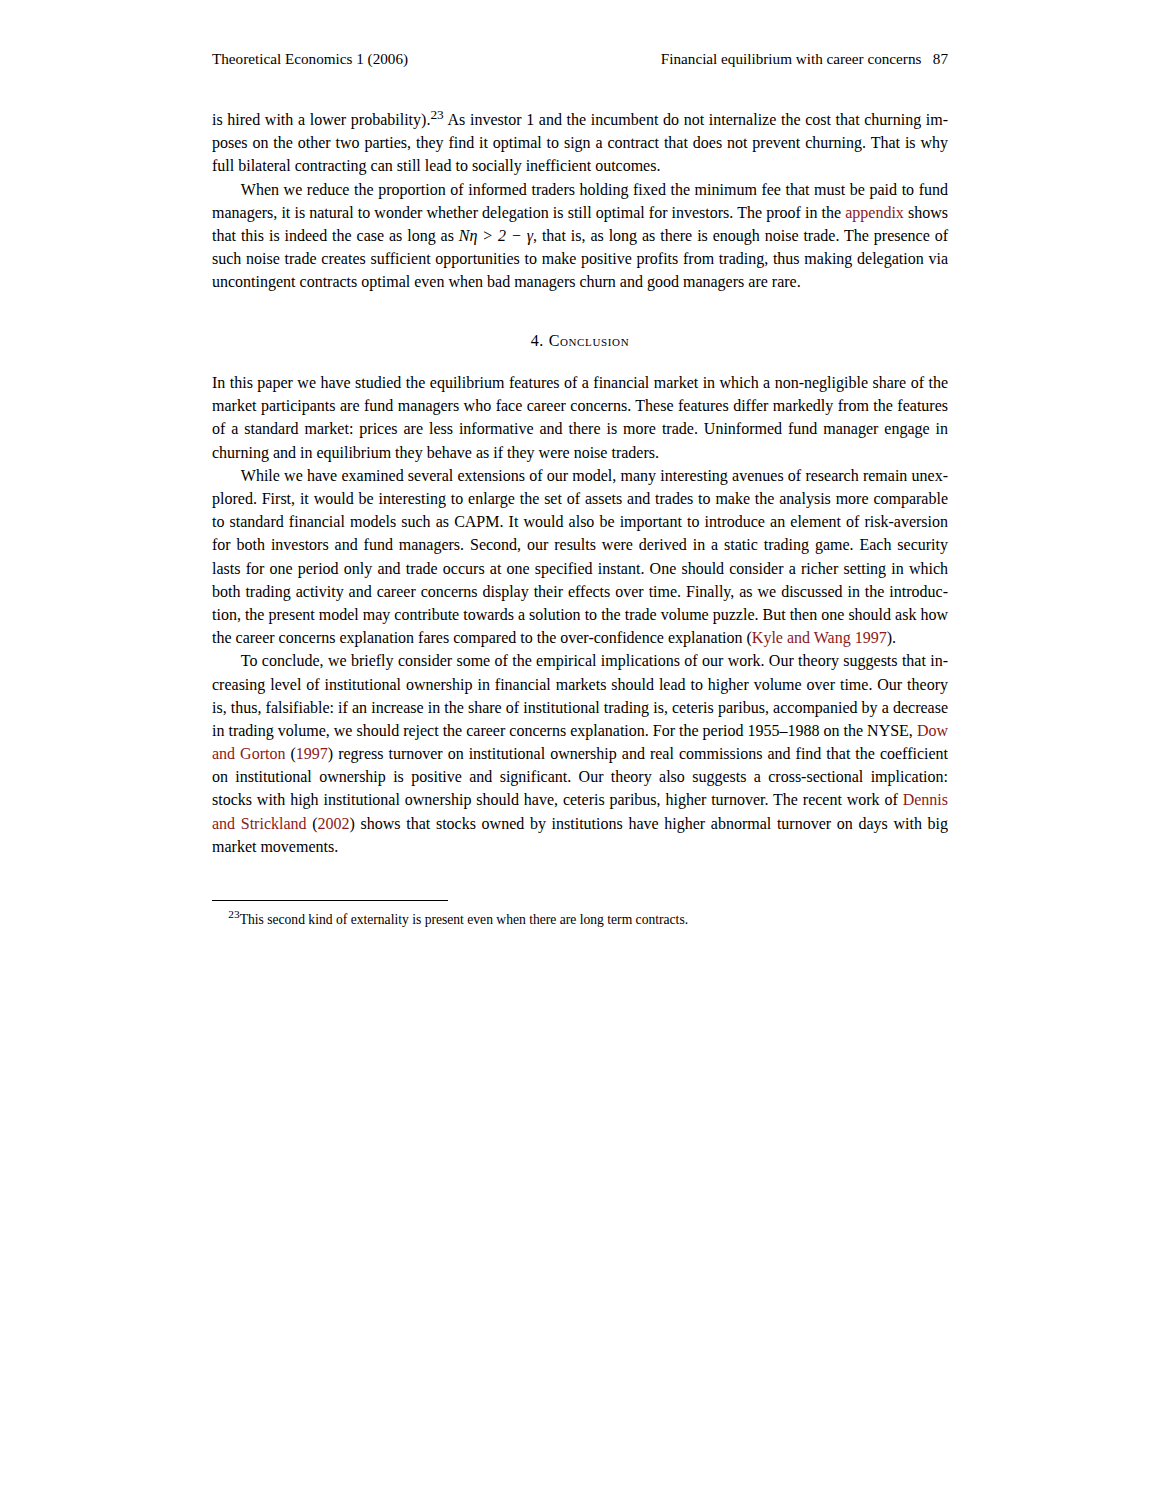Theoretical Economics 1 (2006) Financial equilibrium with career concerns 87
is hired with a lower probability).23 As investor 1 and the incumbent do not internalize the cost that churning imposes on the other two parties, they find it optimal to sign a contract that does not prevent churning. That is why full bilateral contracting can still lead to socially inefficient outcomes.
When we reduce the proportion of informed traders holding fixed the minimum fee that must be paid to fund managers, it is natural to wonder whether delegation is still optimal for investors. The proof in the appendix shows that this is indeed the case as long as Nη > 2 − γ, that is, as long as there is enough noise trade. The presence of such noise trade creates sufficient opportunities to make positive profits from trading, thus making delegation via uncontingent contracts optimal even when bad managers churn and good managers are rare.
4. Conclusion
In this paper we have studied the equilibrium features of a financial market in which a non-negligible share of the market participants are fund managers who face career concerns. These features differ markedly from the features of a standard market: prices are less informative and there is more trade. Uninformed fund manager engage in churning and in equilibrium they behave as if they were noise traders.
While we have examined several extensions of our model, many interesting avenues of research remain unexplored. First, it would be interesting to enlarge the set of assets and trades to make the analysis more comparable to standard financial models such as CAPM. It would also be important to introduce an element of risk-aversion for both investors and fund managers. Second, our results were derived in a static trading game. Each security lasts for one period only and trade occurs at one specified instant. One should consider a richer setting in which both trading activity and career concerns display their effects over time. Finally, as we discussed in the introduction, the present model may contribute towards a solution to the trade volume puzzle. But then one should ask how the career concerns explanation fares compared to the over-confidence explanation (Kyle and Wang 1997).
To conclude, we briefly consider some of the empirical implications of our work. Our theory suggests that increasing level of institutional ownership in financial markets should lead to higher volume over time. Our theory is, thus, falsifiable: if an increase in the share of institutional trading is, ceteris paribus, accompanied by a decrease in trading volume, we should reject the career concerns explanation. For the period 1955–1988 on the NYSE, Dow and Gorton (1997) regress turnover on institutional ownership and real commissions and find that the coefficient on institutional ownership is positive and significant. Our theory also suggests a cross-sectional implication: stocks with high institutional ownership should have, ceteris paribus, higher turnover. The recent work of Dennis and Strickland (2002) shows that stocks owned by institutions have higher abnormal turnover on days with big market movements.
23This second kind of externality is present even when there are long term contracts.